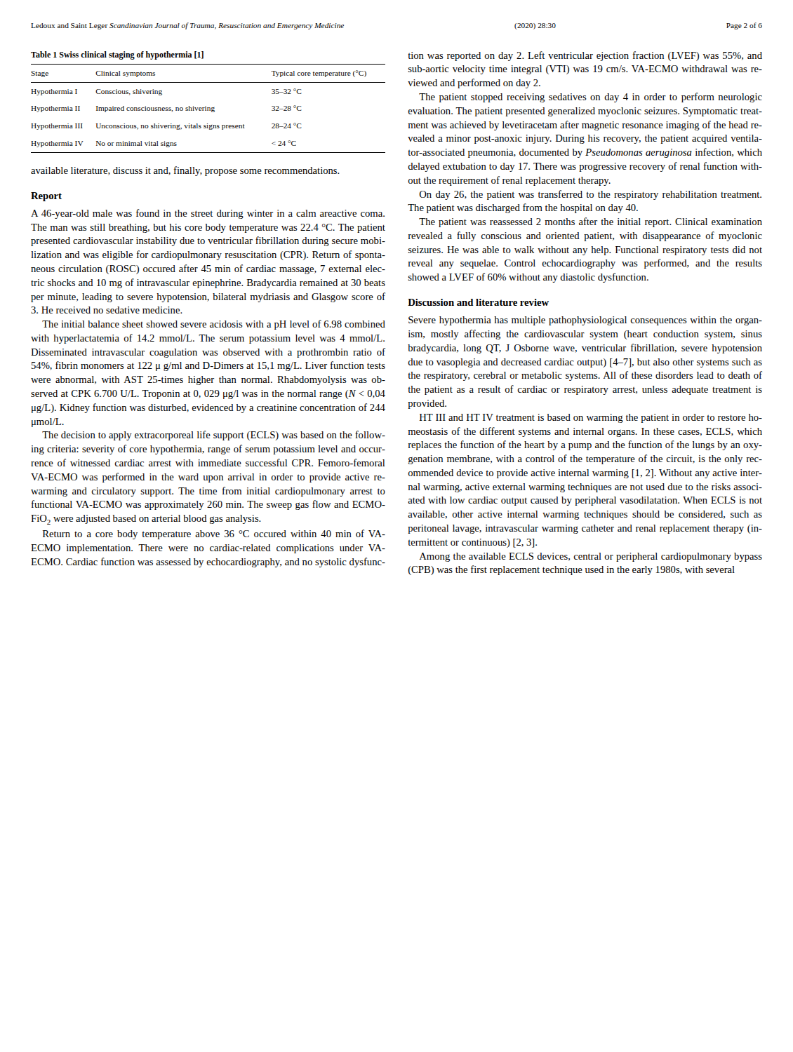Ledoux and Saint Leger Scandinavian Journal of Trauma, Resuscitation and Emergency Medicine (2020) 28:30 Page 2 of 6
Table 1 Swiss clinical staging of hypothermia [1]
| Stage | Clinical symptoms | Typical core temperature (°C) |
| --- | --- | --- |
| Hypothermia I | Conscious, shivering | 35–32 °C |
| Hypothermia II | Impaired consciousness, no shivering | 32–28 °C |
| Hypothermia III | Unconscious, no shivering, vitals signs present | 28–24 °C |
| Hypothermia IV | No or minimal vital signs | < 24 °C |
available literature, discuss it and, finally, propose some recommendations.
Report
A 46-year-old male was found in the street during winter in a calm areactive coma. The man was still breathing, but his core body temperature was 22.4 °C. The patient presented cardiovascular instability due to ventricular fibrillation during secure mobilization and was eligible for cardiopulmonary resuscitation (CPR). Return of spontaneous circulation (ROSC) occured after 45 min of cardiac massage, 7 external electric shocks and 10 mg of intravascular epinephrine. Bradycardia remained at 30 beats per minute, leading to severe hypotension, bilateral mydriasis and Glasgow score of 3. He received no sedative medicine.
The initial balance sheet showed severe acidosis with a pH level of 6.98 combined with hyperlactatemia of 14.2 mmol/L. The serum potassium level was 4 mmol/L. Disseminated intravascular coagulation was observed with a prothrombin ratio of 54%, fibrin monomers at 122 μ g/ml and D-Dimers at 15,1 mg/L. Liver function tests were abnormal, with AST 25-times higher than normal. Rhabdomyolysis was observed at CPK 6.700 U/L. Troponin at 0, 029 μg/l was in the normal range (N < 0,04 μg/L). Kidney function was disturbed, evidenced by a creatinine concentration of 244 μmol/L.
The decision to apply extracorporeal life support (ECLS) was based on the following criteria: severity of core hypothermia, range of serum potassium level and occurrence of witnessed cardiac arrest with immediate successful CPR. Femoro-femoral VA-ECMO was performed in the ward upon arrival in order to provide active rewarming and circulatory support. The time from initial cardiopulmonary arrest to functional VA-ECMO was approximately 260 min. The sweep gas flow and ECMO-FiO2 were adjusted based on arterial blood gas analysis.
Return to a core body temperature above 36 °C occured within 40 min of VA-ECMO implementation. There were no cardiac-related complications under VA-ECMO. Cardiac function was assessed by echocardiography, and no systolic dysfunction was reported on day 2. Left ventricular ejection fraction (LVEF) was 55%, and sub-aortic velocity time integral (VTI) was 19 cm/s. VA-ECMO withdrawal was reviewed and performed on day 2.
The patient stopped receiving sedatives on day 4 in order to perform neurologic evaluation. The patient presented generalized myoclonic seizures. Symptomatic treatment was achieved by levetiracetam after magnetic resonance imaging of the head revealed a minor post-anoxic injury. During his recovery, the patient acquired ventilator-associated pneumonia, documented by Pseudomonas aeruginosa infection, which delayed extubation to day 17. There was progressive recovery of renal function without the requirement of renal replacement therapy.
On day 26, the patient was transferred to the respiratory rehabilitation treatment. The patient was discharged from the hospital on day 40.
The patient was reassessed 2 months after the initial report. Clinical examination revealed a fully conscious and oriented patient, with disappearance of myoclonic seizures. He was able to walk without any help. Functional respiratory tests did not reveal any sequelae. Control echocardiography was performed, and the results showed a LVEF of 60% without any diastolic dysfunction.
Discussion and literature review
Severe hypothermia has multiple pathophysiological consequences within the organism, mostly affecting the cardiovascular system (heart conduction system, sinus bradycardia, long QT, J Osborne wave, ventricular fibrillation, severe hypotension due to vasoplegia and decreased cardiac output) [4–7], but also other systems such as the respiratory, cerebral or metabolic systems. All of these disorders lead to death of the patient as a result of cardiac or respiratory arrest, unless adequate treatment is provided.
HT III and HT IV treatment is based on warming the patient in order to restore homeostasis of the different systems and internal organs. In these cases, ECLS, which replaces the function of the heart by a pump and the function of the lungs by an oxygenation membrane, with a control of the temperature of the circuit, is the only recommended device to provide active internal warming [1, 2]. Without any active internal warming, active external warming techniques are not used due to the risks associated with low cardiac output caused by peripheral vasodilatation. When ECLS is not available, other active internal warming techniques should be considered, such as peritoneal lavage, intravascular warming catheter and renal replacement therapy (intermittent or continuous) [2, 3].
Among the available ECLS devices, central or peripheral cardiopulmonary bypass (CPB) was the first replacement technique used in the early 1980s, with several